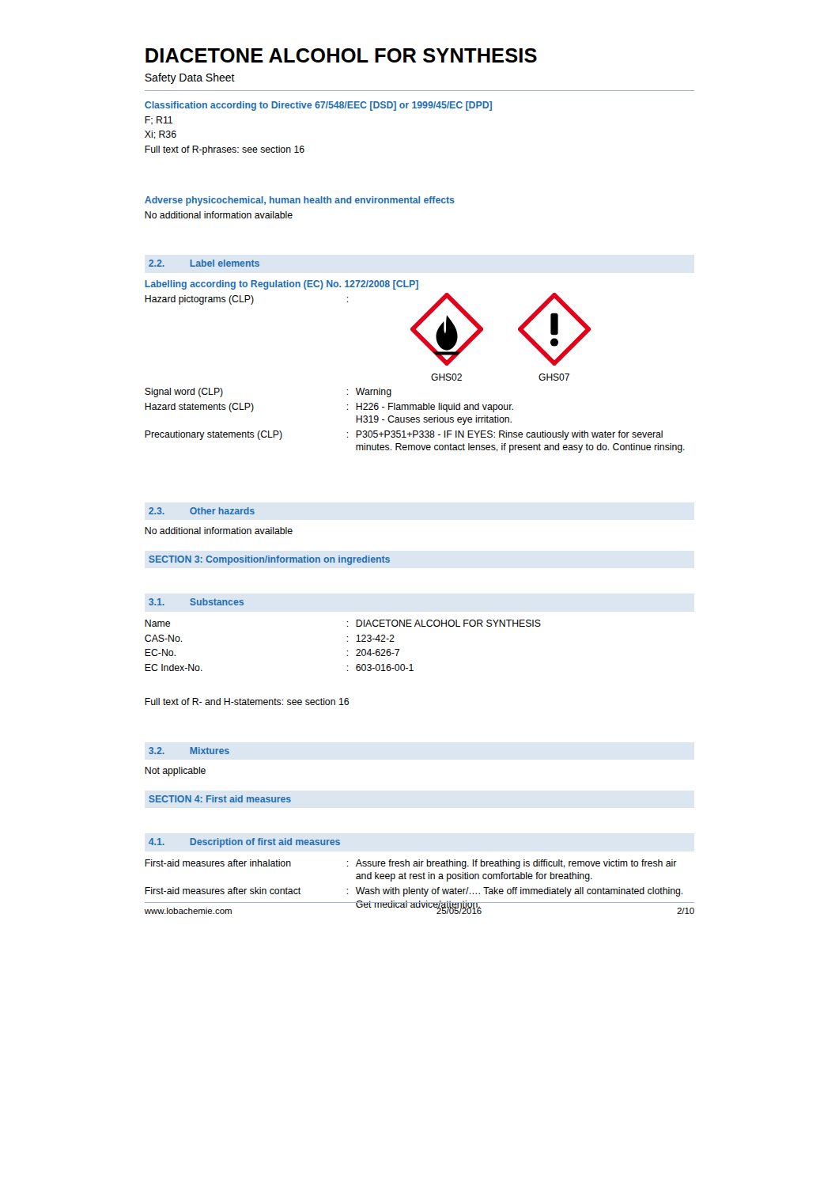DIACETONE ALCOHOL FOR SYNTHESIS
Safety Data Sheet
Classification according to Directive 67/548/EEC [DSD] or 1999/45/EC [DPD]
F; R11
Xi; R36
Full text of R-phrases: see section 16
Adverse physicochemical, human health and environmental effects
No additional information available
2.2. Label elements
Labelling according to Regulation (EC) No. 1272/2008 [CLP]
| Hazard pictograms (CLP) | : | GHS02 GHS07 |
| Signal word (CLP) | : | Warning |
| Hazard statements (CLP) | : | H226 - Flammable liquid and vapour. H319 - Causes serious eye irritation. |
| Precautionary statements (CLP) | : | P305+P351+P338 - IF IN EYES: Rinse cautiously with water for several minutes. Remove contact lenses, if present and easy to do. Continue rinsing. |
2.3. Other hazards
No additional information available
SECTION 3: Composition/information on ingredients
3.1. Substances
| Name | : | DIACETONE ALCOHOL FOR SYNTHESIS |
| CAS-No. | : | 123-42-2 |
| EC-No. | : | 204-626-7 |
| EC Index-No. | : | 603-016-00-1 |
Full text of R- and H-statements: see section 16
3.2. Mixtures
Not applicable
SECTION 4: First aid measures
4.1. Description of first aid measures
| First-aid measures after inhalation | : | Assure fresh air breathing. If breathing is difficult, remove victim to fresh air and keep at rest in a position comfortable for breathing. |
| First-aid measures after skin contact | : | Wash with plenty of water/…. Take off immediately all contaminated clothing. Get medical advice/attention. |
www.lobachemie.com
25/05/2016
2/10